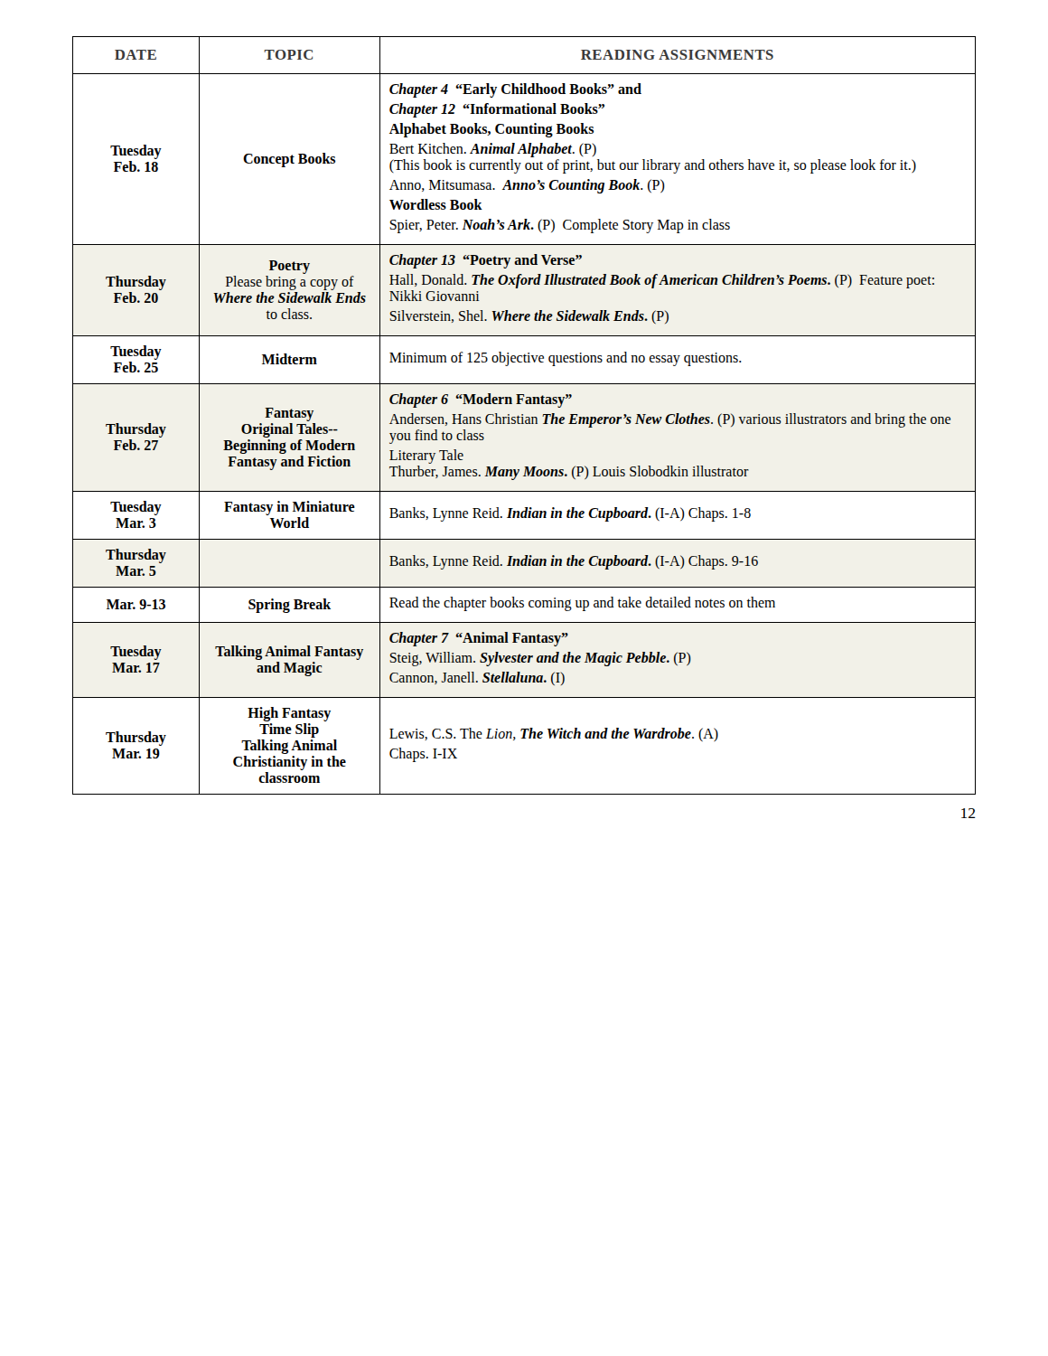| DATE | TOPIC | READING ASSIGNMENTS |
| --- | --- | --- |
| Tuesday Feb. 18 | Concept Books | Chapter 4 “Early Childhood Books” and Chapter 12 “Informational Books” Alphabet Books, Counting Books Bert Kitchen. Animal Alphabet . (P) (This book is currently out of print, but our library and others have it, so please look for it.) Anno, Mitsumasa. Anno’s Counting Book . (P) Wordless Book Spier, Peter. Noah’s Ark . (P) Complete Story Map in class |
| Thursday Feb. 20 | Poetry Please bring a copy of Where the Sidewalk Ends to class. | Chapter 13 “Poetry and Verse” Hall, Donald. The Oxford Illustrated Book of American Children’s Poems . (P) Feature poet: Nikki Giovanni Silverstein, Shel. Where the Sidewalk Ends . (P) |
| Tuesday Feb. 25 | Midterm | Minimum of 125 objective questions and no essay questions. |
| Thursday Feb. 27 | Fantasy Original Tales-- Beginning of Modern Fantasy and Fiction | Chapter 6 “Modern Fantasy” Andersen, Hans Christian The Emperor’s New Clothes . (P) various illustrators and bring the one you find to class Literary Tale Thurber, James. Many Moons . (P) Louis Slobodkin illustrator |
| Tuesday Mar. 3 | Fantasy in Miniature World | Banks, Lynne Reid. Indian in the Cupboard . (I-A) Chaps. 1-8 |
| Thursday Mar. 5 | | Banks, Lynne Reid. Indian in the Cupboard . (I-A) Chaps. 9-16 |
| Mar. 9-13 | Spring Break | Read the chapter books coming up and take detailed notes on them |
| Tuesday Mar. 17 | Talking Animal Fantasy and Magic | Chapter 7 “Animal Fantasy” Steig, William. Sylvester and the Magic Pebble . (P) Cannon, Janell. Stellaluna . (I) |
| Thursday Mar. 19 | High Fantasy Time Slip Talking Animal Christianity in the classroom | Lewis, C.S. The Lion, The Witch and the Wardrobe . (A) Chaps. I-IX |
12